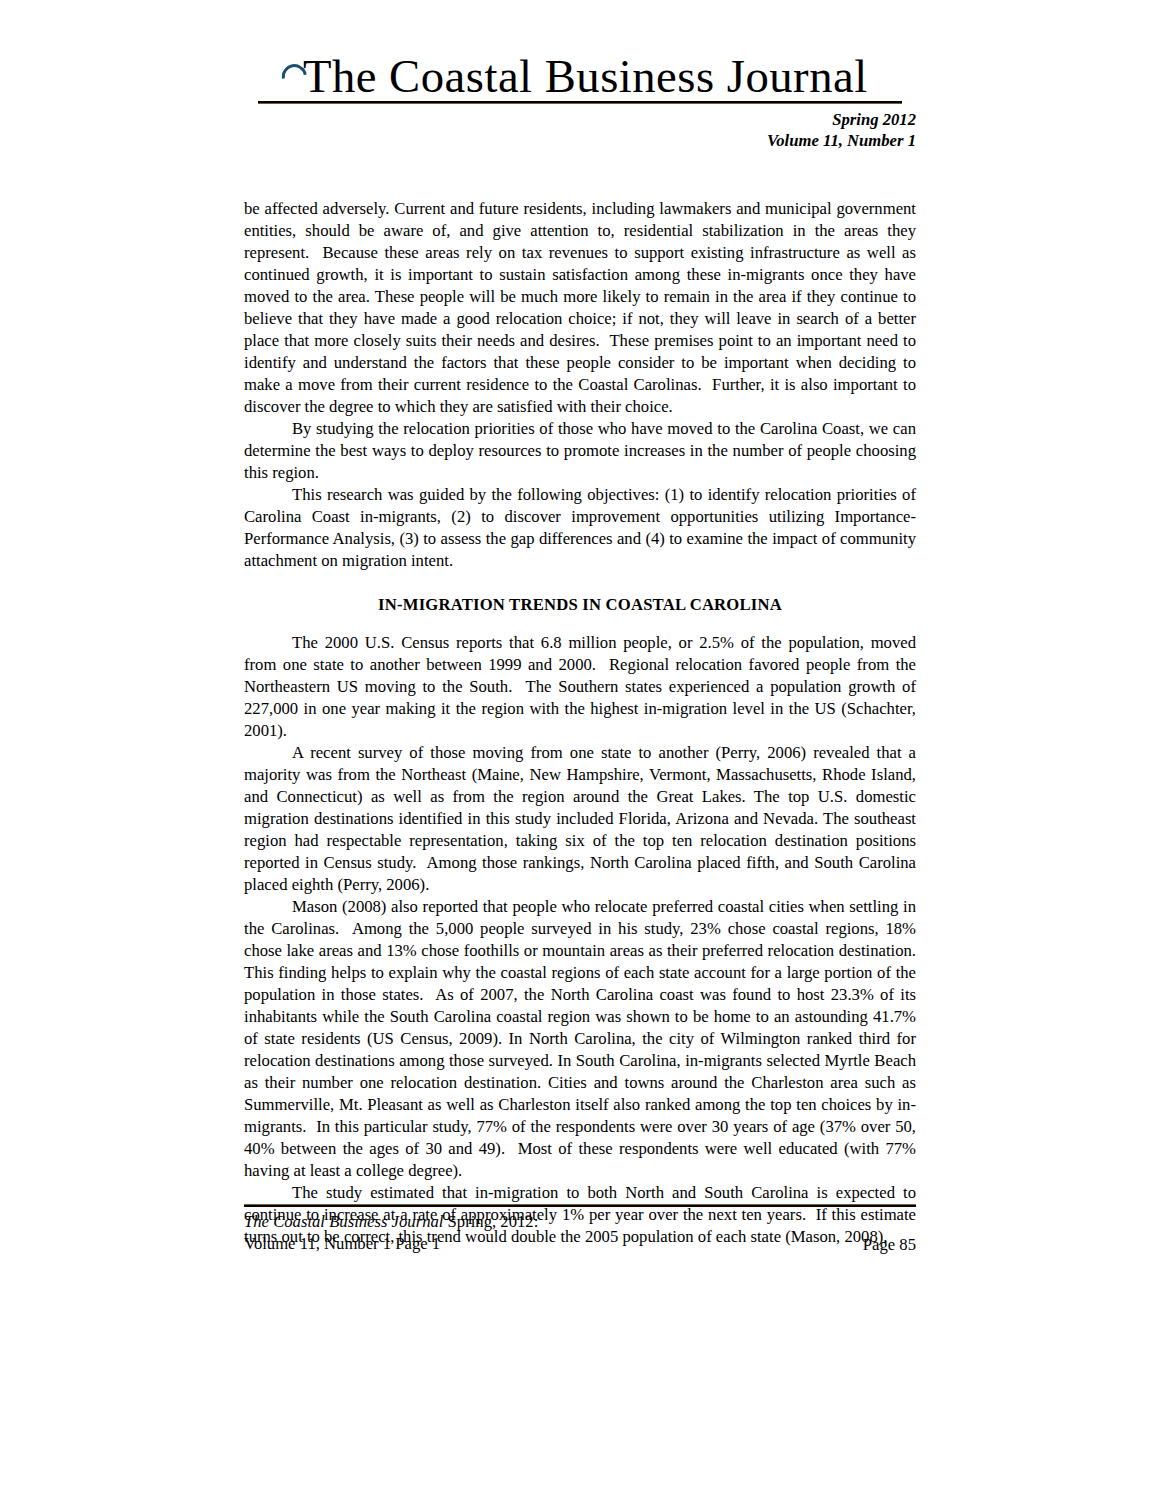The Coastal Business Journal
Spring 2012
Volume 11, Number 1
be affected adversely. Current and future residents, including lawmakers and municipal government entities, should be aware of, and give attention to, residential stabilization in the areas they represent. Because these areas rely on tax revenues to support existing infrastructure as well as continued growth, it is important to sustain satisfaction among these in-migrants once they have moved to the area. These people will be much more likely to remain in the area if they continue to believe that they have made a good relocation choice; if not, they will leave in search of a better place that more closely suits their needs and desires. These premises point to an important need to identify and understand the factors that these people consider to be important when deciding to make a move from their current residence to the Coastal Carolinas. Further, it is also important to discover the degree to which they are satisfied with their choice.
By studying the relocation priorities of those who have moved to the Carolina Coast, we can determine the best ways to deploy resources to promote increases in the number of people choosing this region.
This research was guided by the following objectives: (1) to identify relocation priorities of Carolina Coast in-migrants, (2) to discover improvement opportunities utilizing Importance-Performance Analysis, (3) to assess the gap differences and (4) to examine the impact of community attachment on migration intent.
IN-MIGRATION TRENDS IN COASTAL CAROLINA
The 2000 U.S. Census reports that 6.8 million people, or 2.5% of the population, moved from one state to another between 1999 and 2000. Regional relocation favored people from the Northeastern US moving to the South. The Southern states experienced a population growth of 227,000 in one year making it the region with the highest in-migration level in the US (Schachter, 2001).
A recent survey of those moving from one state to another (Perry, 2006) revealed that a majority was from the Northeast (Maine, New Hampshire, Vermont, Massachusetts, Rhode Island, and Connecticut) as well as from the region around the Great Lakes. The top U.S. domestic migration destinations identified in this study included Florida, Arizona and Nevada. The southeast region had respectable representation, taking six of the top ten relocation destination positions reported in Census study. Among those rankings, North Carolina placed fifth, and South Carolina placed eighth (Perry, 2006).
Mason (2008) also reported that people who relocate preferred coastal cities when settling in the Carolinas. Among the 5,000 people surveyed in his study, 23% chose coastal regions, 18% chose lake areas and 13% chose foothills or mountain areas as their preferred relocation destination. This finding helps to explain why the coastal regions of each state account for a large portion of the population in those states. As of 2007, the North Carolina coast was found to host 23.3% of its inhabitants while the South Carolina coastal region was shown to be home to an astounding 41.7% of state residents (US Census, 2009). In North Carolina, the city of Wilmington ranked third for relocation destinations among those surveyed. In South Carolina, in-migrants selected Myrtle Beach as their number one relocation destination. Cities and towns around the Charleston area such as Summerville, Mt. Pleasant as well as Charleston itself also ranked among the top ten choices by in-migrants. In this particular study, 77% of the respondents were over 30 years of age (37% over 50, 40% between the ages of 30 and 49). Most of these respondents were well educated (with 77% having at least a college degree).
The study estimated that in-migration to both North and South Carolina is expected to continue to increase at a rate of approximately 1% per year over the next ten years. If this estimate turns out to be correct, this trend would double the 2005 population of each state (Mason, 2008).
The Coastal Business Journal Spring, 2012:
Volume 11, Number 1 Page 1
Page 85